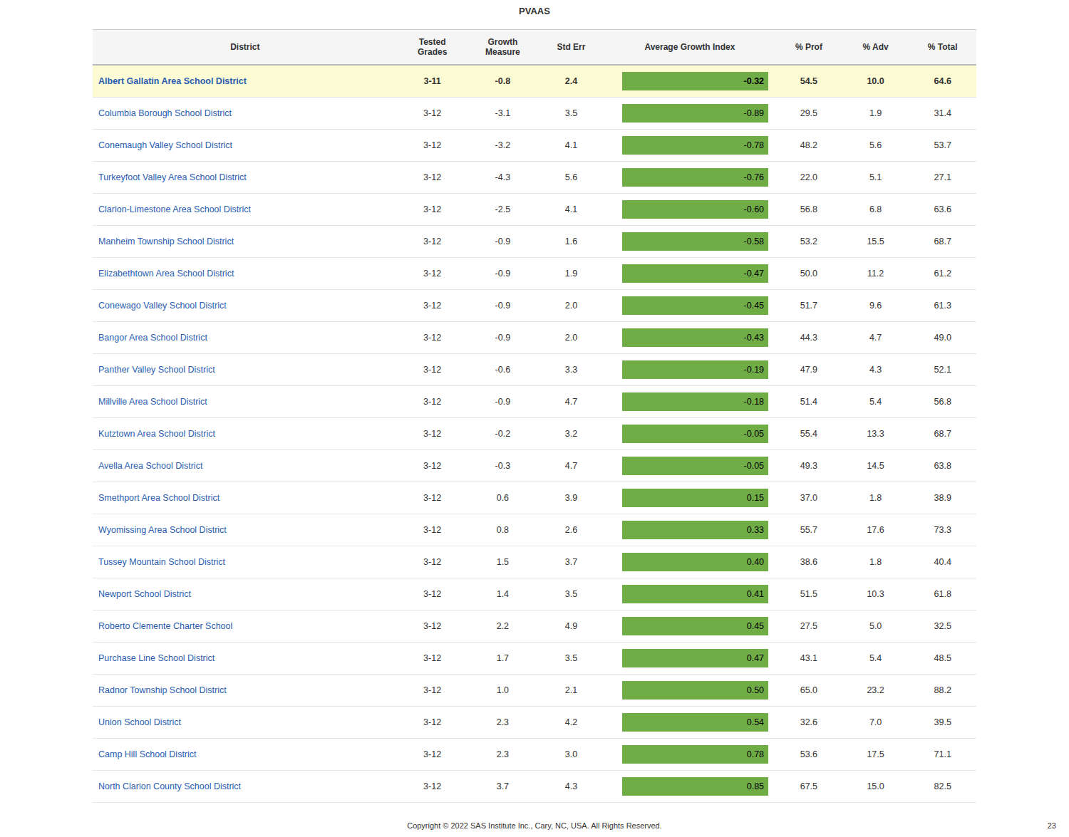PVAAS
| District | Tested Grades | Growth Measure | Std Err | Average Growth Index | % Prof | % Adv | % Total |
| --- | --- | --- | --- | --- | --- | --- | --- |
| Albert Gallatin Area School District | 3-11 | -0.8 | 2.4 | -0.32 | 54.5 | 10.0 | 64.6 |
| Columbia Borough School District | 3-12 | -3.1 | 3.5 | -0.89 | 29.5 | 1.9 | 31.4 |
| Conemaugh Valley School District | 3-12 | -3.2 | 4.1 | -0.78 | 48.2 | 5.6 | 53.7 |
| Turkeyfoot Valley Area School District | 3-12 | -4.3 | 5.6 | -0.76 | 22.0 | 5.1 | 27.1 |
| Clarion-Limestone Area School District | 3-12 | -2.5 | 4.1 | -0.60 | 56.8 | 6.8 | 63.6 |
| Manheim Township School District | 3-12 | -0.9 | 1.6 | -0.58 | 53.2 | 15.5 | 68.7 |
| Elizabethtown Area School District | 3-12 | -0.9 | 1.9 | -0.47 | 50.0 | 11.2 | 61.2 |
| Conewago Valley School District | 3-12 | -0.9 | 2.0 | -0.45 | 51.7 | 9.6 | 61.3 |
| Bangor Area School District | 3-12 | -0.9 | 2.0 | -0.43 | 44.3 | 4.7 | 49.0 |
| Panther Valley School District | 3-12 | -0.6 | 3.3 | -0.19 | 47.9 | 4.3 | 52.1 |
| Millville Area School District | 3-12 | -0.9 | 4.7 | -0.18 | 51.4 | 5.4 | 56.8 |
| Kutztown Area School District | 3-12 | -0.2 | 3.2 | -0.05 | 55.4 | 13.3 | 68.7 |
| Avella Area School District | 3-12 | -0.3 | 4.7 | -0.05 | 49.3 | 14.5 | 63.8 |
| Smethport Area School District | 3-12 | 0.6 | 3.9 | 0.15 | 37.0 | 1.8 | 38.9 |
| Wyomissing Area School District | 3-12 | 0.8 | 2.6 | 0.33 | 55.7 | 17.6 | 73.3 |
| Tussey Mountain School District | 3-12 | 1.5 | 3.7 | 0.40 | 38.6 | 1.8 | 40.4 |
| Newport School District | 3-12 | 1.4 | 3.5 | 0.41 | 51.5 | 10.3 | 61.8 |
| Roberto Clemente Charter School | 3-12 | 2.2 | 4.9 | 0.45 | 27.5 | 5.0 | 32.5 |
| Purchase Line School District | 3-12 | 1.7 | 3.5 | 0.47 | 43.1 | 5.4 | 48.5 |
| Radnor Township School District | 3-12 | 1.0 | 2.1 | 0.50 | 65.0 | 23.2 | 88.2 |
| Union School District | 3-12 | 2.3 | 4.2 | 0.54 | 32.6 | 7.0 | 39.5 |
| Camp Hill School District | 3-12 | 2.3 | 3.0 | 0.78 | 53.6 | 17.5 | 71.1 |
| North Clarion County School District | 3-12 | 3.7 | 4.3 | 0.85 | 67.5 | 15.0 | 82.5 |
Copyright © 2022 SAS Institute Inc., Cary, NC, USA. All Rights Reserved.
23